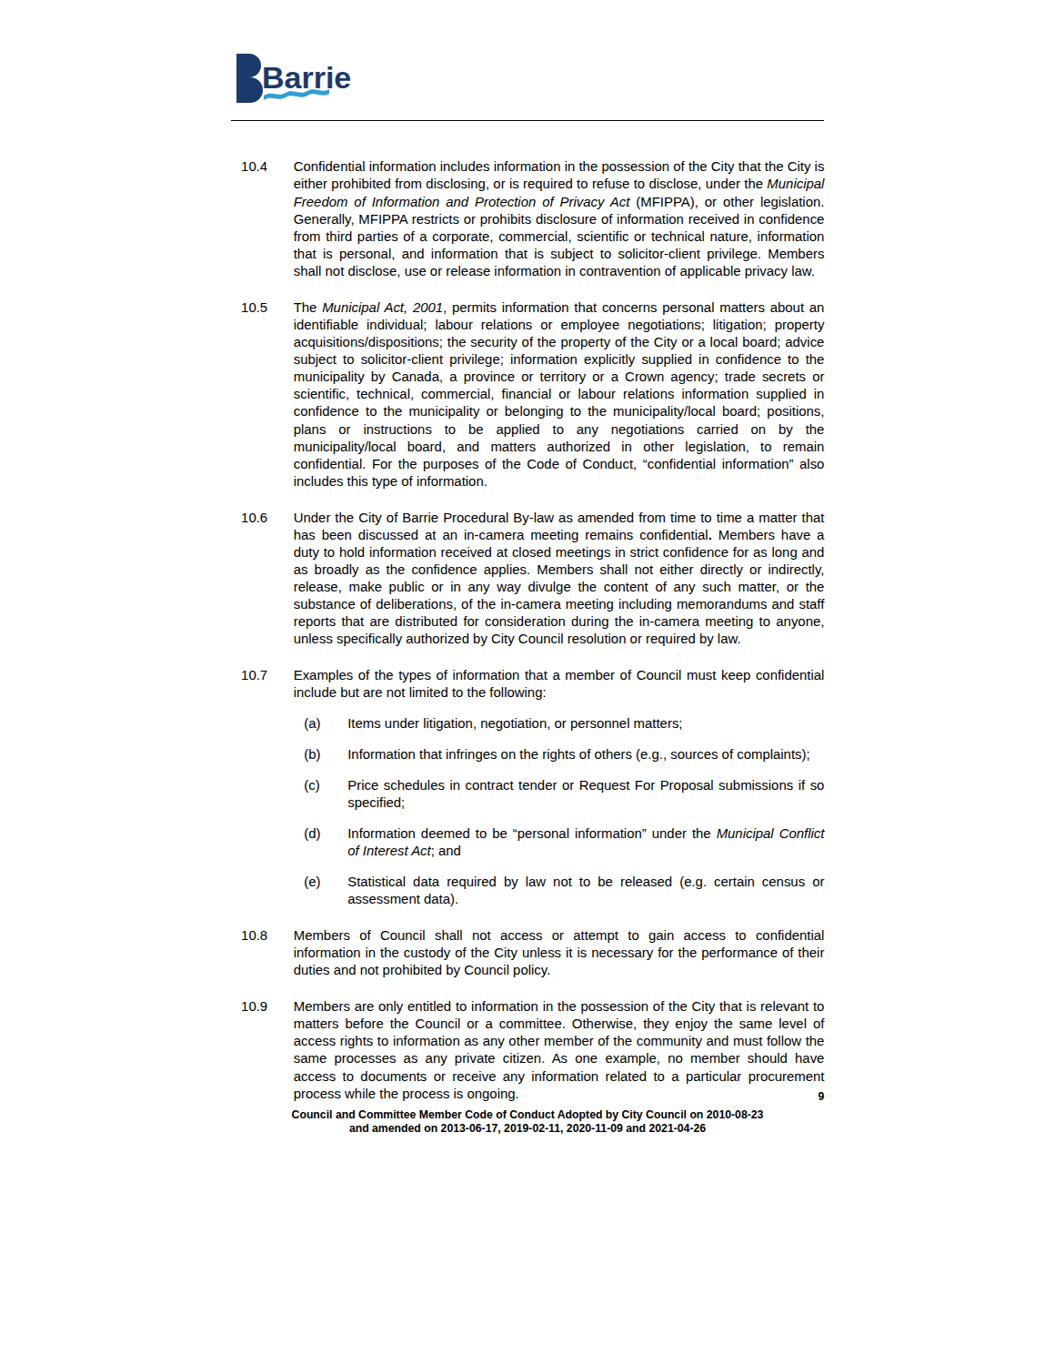Barrie
10.4
Confidential information includes information in the possession of the City that the City is either prohibited from disclosing, or is required to refuse to disclose, under the Municipal Freedom of Information and Protection of Privacy Act (MFIPPA), or other legislation. Generally, MFIPPA restricts or prohibits disclosure of information received in confidence from third parties of a corporate, commercial, scientific or technical nature, information that is personal, and information that is subject to solicitor-client privilege. Members shall not disclose, use or release information in contravention of applicable privacy law.
10.5
The Municipal Act, 2001, permits information that concerns personal matters about an identifiable individual; labour relations or employee negotiations; litigation; property acquisitions/dispositions; the security of the property of the City or a local board; advice subject to solicitor-client privilege; information explicitly supplied in confidence to the municipality by Canada, a province or territory or a Crown agency; trade secrets or scientific, technical, commercial, financial or labour relations information supplied in confidence to the municipality or belonging to the municipality/local board; positions, plans or instructions to be applied to any negotiations carried on by the municipality/local board, and matters authorized in other legislation, to remain confidential. For the purposes of the Code of Conduct, “confidential information” also includes this type of information.
10.6
Under the City of Barrie Procedural By-law as amended from time to time a matter that has been discussed at an in-camera meeting remains confidential. Members have a duty to hold information received at closed meetings in strict confidence for as long and as broadly as the confidence applies. Members shall not either directly or indirectly, release, make public or in any way divulge the content of any such matter, or the substance of deliberations, of the in-camera meeting including memorandums and staff reports that are distributed for consideration during the in-camera meeting to anyone, unless specifically authorized by City Council resolution or required by law.
10.7
Examples of the types of information that a member of Council must keep confidential include but are not limited to the following:
(a)
Items under litigation, negotiation, or personnel matters;
(b)
Information that infringes on the rights of others (e.g., sources of complaints);
(c)
Price schedules in contract tender or Request For Proposal submissions if so specified;
(d)
Information deemed to be “personal information” under the Municipal Conflict of Interest Act; and
(e)
Statistical data required by law not to be released (e.g. certain census or assessment data).
10.8
Members of Council shall not access or attempt to gain access to confidential information in the custody of the City unless it is necessary for the performance of their duties and not prohibited by Council policy.
10.9
Members are only entitled to information in the possession of the City that is relevant to matters before the Council or a committee. Otherwise, they enjoy the same level of access rights to information as any other member of the community and must follow the same processes as any private citizen. As one example, no member should have access to documents or receive any information related to a particular procurement process while the process is ongoing.
9
Council and Committee Member Code of Conduct Adopted by City Council on 2010-08-23
and amended on 2013-06-17, 2019-02-11, 2020-11-09 and 2021-04-26